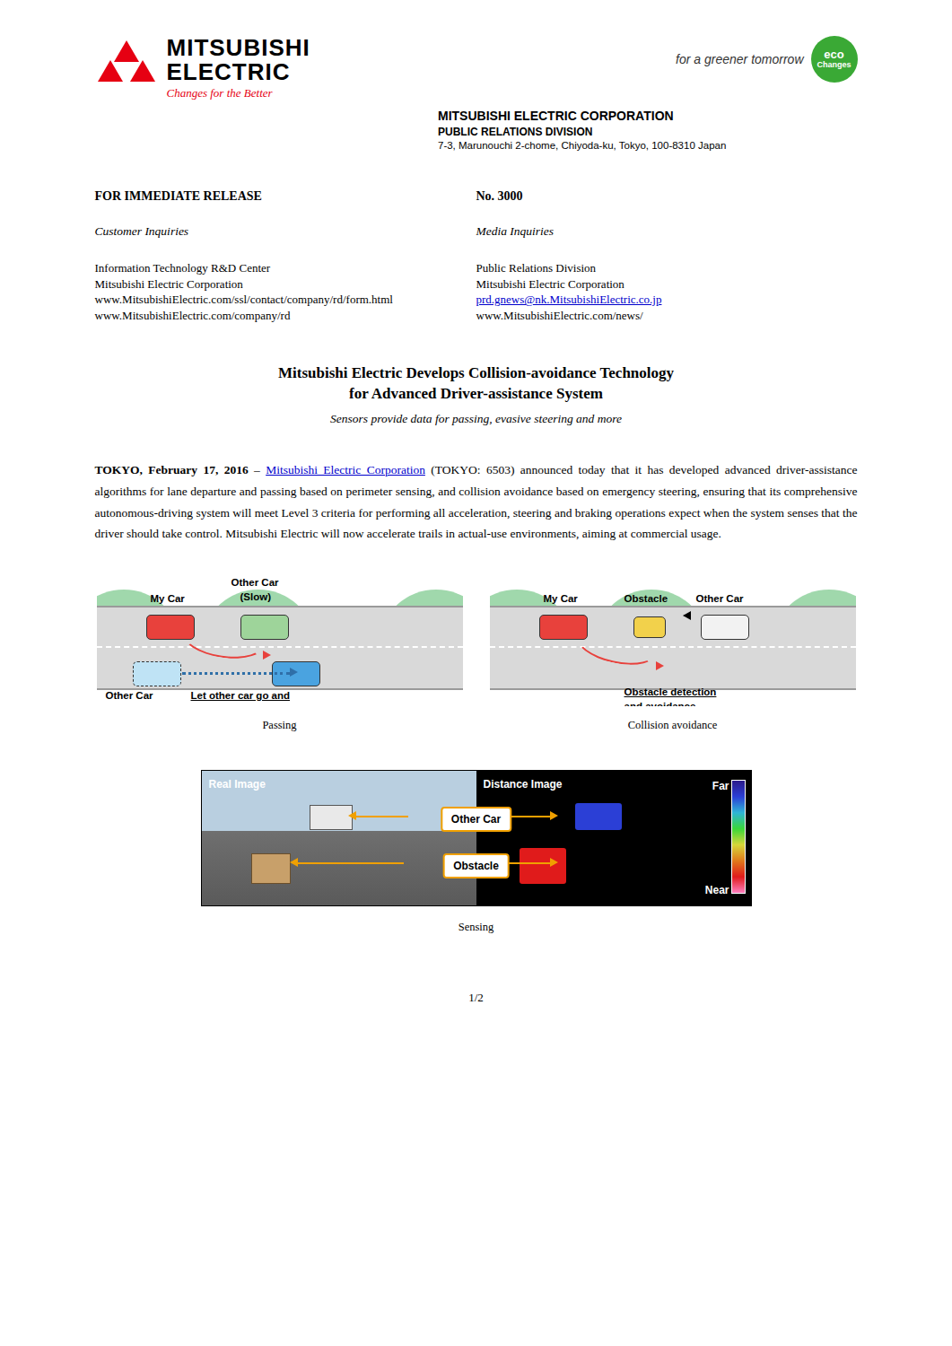MITSUBISHI
ELECTRIC
Changes for the Better
for a greener tomorrow
eco Changes
MITSUBISHI ELECTRIC CORPORATION
PUBLIC RELATIONS DIVISION
7-3, Marunouchi 2-chome, Chiyoda-ku, Tokyo, 100-8310 Japan
FOR IMMEDIATE RELEASE
No. 3000
Customer Inquiries
Media Inquiries
Information Technology R&D Center
Mitsubishi Electric Corporation
www.MitsubishiElectric.com/ssl/contact/company/rd/form.html
www.MitsubishiElectric.com/company/rd
Public Relations Division
Mitsubishi Electric Corporation
prd.gnews@nk.MitsubishiElectric.co.jp
www.MitsubishiElectric.com/news/
Mitsubishi Electric Develops Collision-avoidance Technology
for Advanced Driver-assistance System
Sensors provide data for passing, evasive steering and more
TOKYO, February 17, 2016 – Mitsubishi Electric Corporation (TOKYO: 6503) announced today that it has developed advanced driver-assistance algorithms for lane departure and passing based on perimeter sensing, and collision avoidance based on emergency steering, ensuring that its comprehensive autonomous-driving system will meet Level 3 criteria for performing all acceleration, steering and braking operations expect when the system senses that the driver should take control. Mitsubishi Electric will now accelerate trails in actual-use environments, aiming at commercial usage.
My Car
Other Car
(Slow)
Other Car
Let other car go and
overtaking.
Passing
My Car
Obstacle
Other Car
Obstacle detection
and avoidance.
Collision avoidance
Real Image
Distance Image
Far
Near
Other Car
Obstacle
Sensing
1/2